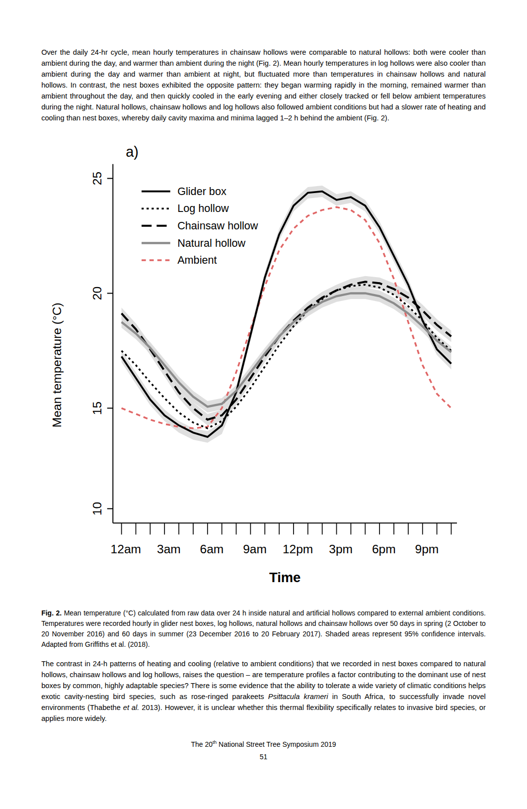Over the daily 24-hr cycle, mean hourly temperatures in chainsaw hollows were comparable to natural hollows: both were cooler than ambient during the day, and warmer than ambient during the night (Fig. 2). Mean hourly temperatures in log hollows were also cooler than ambient during the day and warmer than ambient at night, but fluctuated more than temperatures in chainsaw hollows and natural hollows. In contrast, the nest boxes exhibited the opposite pattern: they began warming rapidly in the morning, remained warmer than ambient throughout the day, and then quickly cooled in the early evening and either closely tracked or fell below ambient temperatures during the night. Natural hollows, chainsaw hollows and log hollows also followed ambient conditions but had a slower rate of heating and cooling than nest boxes, whereby daily cavity maxima and minima lagged 1–2 h behind the ambient (Fig. 2).
Mean temperature (°C) over 24 h inside natural and artificial hollows compared to ambient a) Mean temperature (°C) 25 20 15 10 12am 3am 6am 9am 12pm 3pm 6pm 9pm Time Glider box Log hollow Chainsaw hollow Natural hollow Ambient
Fig. 2. Mean temperature (°C) calculated from raw data over 24 h inside natural and artificial hollows compared to external ambient conditions. Temperatures were recorded hourly in glider nest boxes, log hollows, natural hollows and chainsaw hollows over 50 days in spring (2 October to 20 November 2016) and 60 days in summer (23 December 2016 to 20 February 2017). Shaded areas represent 95% confidence intervals. Adapted from Griffiths et al. (2018).
The contrast in 24-h patterns of heating and cooling (relative to ambient conditions) that we recorded in nest boxes compared to natural hollows, chainsaw hollows and log hollows, raises the question – are temperature profiles a factor contributing to the dominant use of nest boxes by common, highly adaptable species? There is some evidence that the ability to tolerate a wide variety of climatic conditions helps exotic cavity-nesting bird species, such as rose-ringed parakeets Psittacula krameri in South Africa, to successfully invade novel environments (Thabethe et al. 2013). However, it is unclear whether this thermal flexibility specifically relates to invasive bird species, or applies more widely.
The 20th National Street Tree Symposium 2019
51